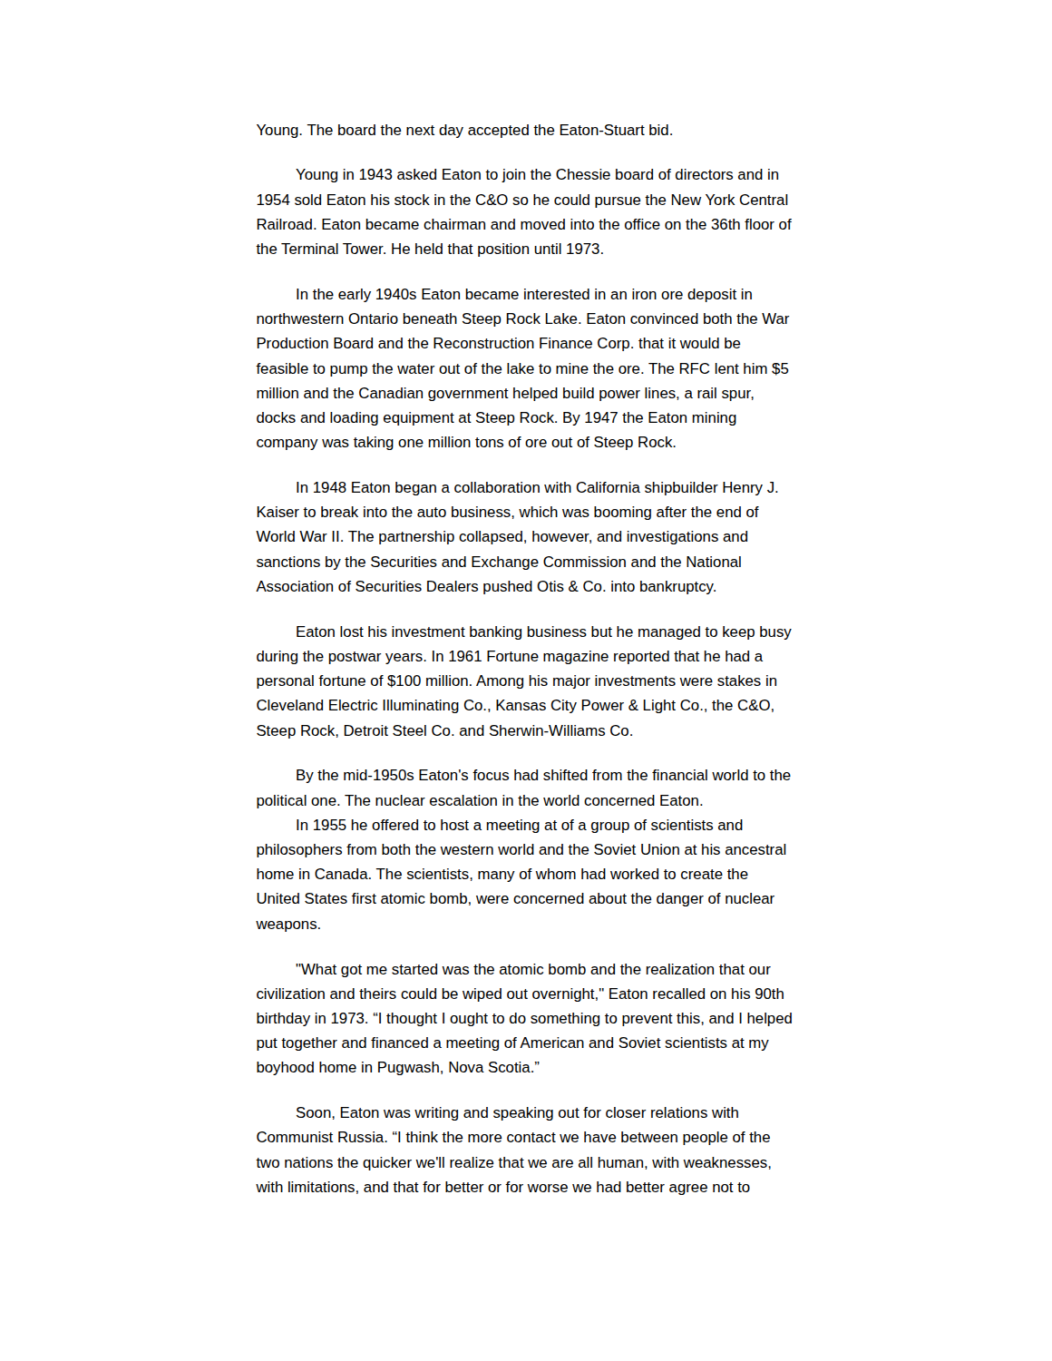Young. The board the next day accepted the Eaton-Stuart bid.
Young in 1943 asked Eaton to join the Chessie board of directors and in 1954 sold Eaton his stock in the C&O so he could pursue the New York Central Railroad. Eaton became chairman and moved into the office on the 36th floor of the Terminal Tower. He held that position until 1973.
In the early 1940s Eaton became interested in an iron ore deposit in northwestern Ontario beneath Steep Rock Lake. Eaton convinced both the War Production Board and the Reconstruction Finance Corp. that it would be feasible to pump the water out of the lake to mine the ore. The RFC lent him $5 million and the Canadian government helped build power lines, a rail spur, docks and loading equipment at Steep Rock. By 1947 the Eaton mining company was taking one million tons of ore out of Steep Rock.
In 1948 Eaton began a collaboration with California shipbuilder Henry J. Kaiser to break into the auto business, which was booming after the end of World War II. The partnership collapsed, however, and investigations and sanctions by the Securities and Exchange Commission and the National Association of Securities Dealers pushed Otis & Co. into bankruptcy.
Eaton lost his investment banking business but he managed to keep busy during the postwar years. In 1961 Fortune magazine reported that he had a personal fortune of $100 million. Among his major investments were stakes in Cleveland Electric Illuminating Co., Kansas City Power & Light Co., the C&O, Steep Rock, Detroit Steel Co. and Sherwin-Williams Co.
By the mid-1950s Eaton's focus had shifted from the financial world to the political one. The nuclear escalation in the world concerned Eaton.
In 1955 he offered to host a meeting at of a group of scientists and philosophers from both the western world and the Soviet Union at his ancestral home in Canada. The scientists, many of whom had worked to create the United States first atomic bomb, were concerned about the danger of nuclear weapons.
"What got me started was the atomic bomb and the realization that our civilization and theirs could be wiped out overnight," Eaton recalled on his 90th birthday in 1973. “I thought I ought to do something to prevent this, and I helped put together and financed a meeting of American and Soviet scientists at my boyhood home in Pugwash, Nova Scotia.”
Soon, Eaton was writing and speaking out for closer relations with Communist Russia. “I think the more contact we have between people of the two nations the quicker we'll realize that we are all human, with weaknesses, with limitations, and that for better or for worse we had better agree not to